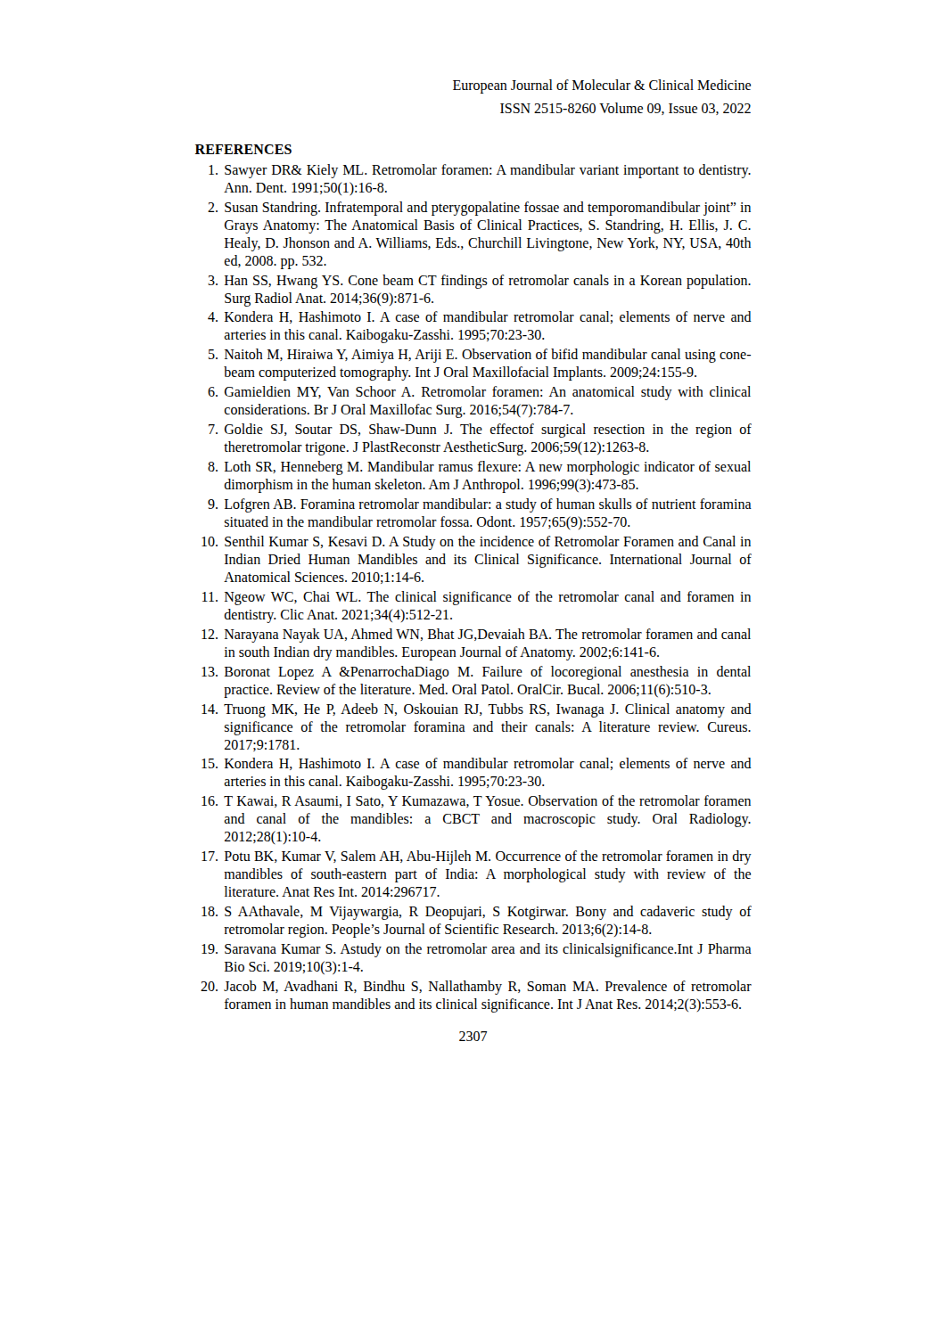European Journal of Molecular & Clinical Medicine
ISSN 2515-8260 Volume 09, Issue 03, 2022
REFERENCES
Sawyer DR& Kiely ML. Retromolar foramen: A mandibular variant important to dentistry. Ann. Dent. 1991;50(1):16-8.
Susan Standring. Infratemporal and pterygopalatine fossae and temporomandibular joint” in Grays Anatomy: The Anatomical Basis of Clinical Practices, S. Standring, H. Ellis, J. C. Healy, D. Jhonson and A. Williams, Eds., Churchill Livingtone, New York, NY, USA, 40th ed, 2008. pp. 532.
Han SS, Hwang YS. Cone beam CT findings of retromolar canals in a Korean population. Surg Radiol Anat. 2014;36(9):871-6.
Kondera H, Hashimoto I. A case of mandibular retromolar canal; elements of nerve and arteries in this canal. Kaibogaku-Zasshi. 1995;70:23-30.
Naitoh M, Hiraiwa Y, Aimiya H, Ariji E. Observation of bifid mandibular canal using cone-beam computerized tomography. Int J Oral Maxillofacial Implants. 2009;24:155-9.
Gamieldien MY, Van Schoor A. Retromolar foramen: An anatomical study with clinical considerations. Br J Oral Maxillofac Surg. 2016;54(7):784-7.
Goldie SJ, Soutar DS, Shaw-Dunn J. The effectof surgical resection in the region of theretromolar trigone. J PlastReconstr AestheticSurg. 2006;59(12):1263-8.
Loth SR, Henneberg M. Mandibular ramus flexure: A new morphologic indicator of sexual dimorphism in the human skeleton. Am J Anthropol. 1996;99(3):473-85.
Lofgren AB. Foramina retromolar mandibular: a study of human skulls of nutrient foramina situated in the mandibular retromolar fossa. Odont. 1957;65(9):552-70.
Senthil Kumar S, Kesavi D. A Study on the incidence of Retromolar Foramen and Canal in Indian Dried Human Mandibles and its Clinical Significance. International Journal of Anatomical Sciences. 2010;1:14-6.
Ngeow WC, Chai WL. The clinical significance of the retromolar canal and foramen in dentistry. Clic Anat. 2021;34(4):512-21.
Narayana Nayak UA, Ahmed WN, Bhat JG,Devaiah BA. The retromolar foramen and canal in south Indian dry mandibles. European Journal of Anatomy. 2002;6:141-6.
Boronat Lopez A &PenarrochaDiago M. Failure of locoregional anesthesia in dental practice. Review of the literature. Med. Oral Patol. OralCir. Bucal. 2006;11(6):510-3.
Truong MK, He P, Adeeb N, Oskouian RJ, Tubbs RS, Iwanaga J. Clinical anatomy and significance of the retromolar foramina and their canals: A literature review. Cureus. 2017;9:1781.
Kondera H, Hashimoto I. A case of mandibular retromolar canal; elements of nerve and arteries in this canal. Kaibogaku-Zasshi. 1995;70:23-30.
T Kawai, R Asaumi, I Sato, Y Kumazawa, T Yosue. Observation of the retromolar foramen and canal of the mandibles: a CBCT and macroscopic study. Oral Radiology. 2012;28(1):10-4.
Potu BK, Kumar V, Salem AH, Abu-Hijleh M. Occurrence of the retromolar foramen in dry mandibles of south-eastern part of India: A morphological study with review of the literature. Anat Res Int. 2014:296717.
S AAthavale, M Vijaywargia, R Deopujari, S Kotgirwar. Bony and cadaveric study of retromolar region. People’s Journal of Scientific Research. 2013;6(2):14-8.
Saravana Kumar S. Astudy on the retromolar area and its clinicalsignificance.Int J Pharma Bio Sci. 2019;10(3):1-4.
Jacob M, Avadhani R, Bindhu S, Nallathamby R, Soman MA. Prevalence of retromolar foramen in human mandibles and its clinical significance. Int J Anat Res. 2014;2(3):553-6.
2307